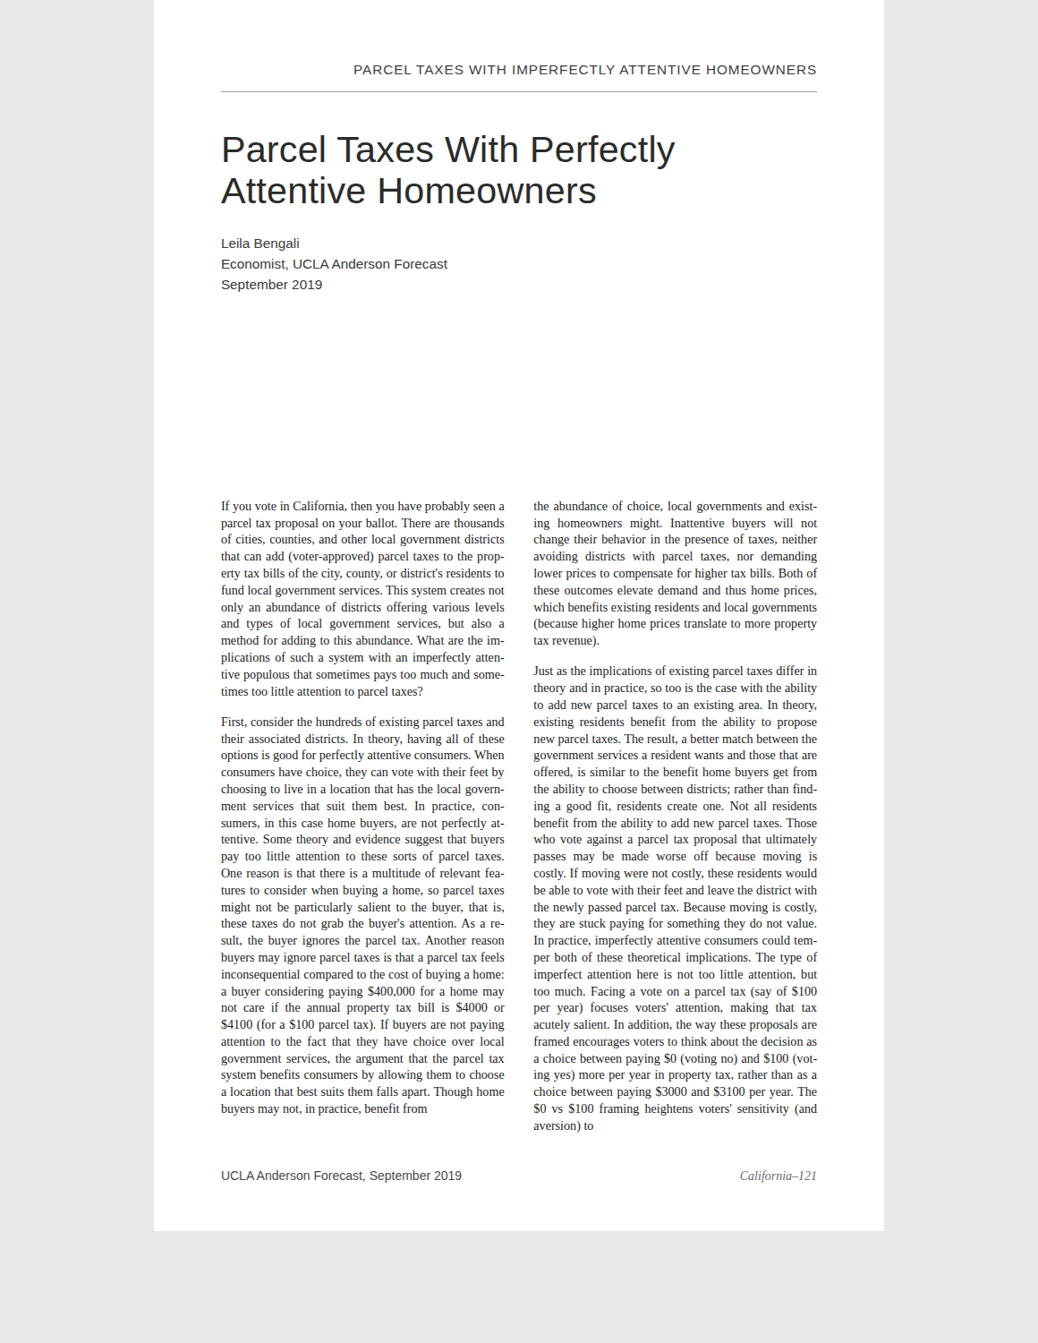Parcel Taxes with Imperfectly Attentive Homeowners
Parcel Taxes With Perfectly
Attentive Homeowners
Leila Bengali
Economist, UCLA Anderson Forecast
September 2019
If you vote in California, then you have probably seen a parcel tax proposal on your ballot. There are thousands of cities, counties, and other local government districts that can add (voter-approved) parcel taxes to the property tax bills of the city, county, or district's residents to fund local government services. This system creates not only an abundance of districts offering various levels and types of local government services, but also a method for adding to this abundance. What are the implications of such a system with an imperfectly attentive populous that sometimes pays too much and sometimes too little attention to parcel taxes?
First, consider the hundreds of existing parcel taxes and their associated districts. In theory, having all of these options is good for perfectly attentive consumers. When consumers have choice, they can vote with their feet by choosing to live in a location that has the local government services that suit them best. In practice, consumers, in this case home buyers, are not perfectly attentive. Some theory and evidence suggest that buyers pay too little attention to these sorts of parcel taxes. One reason is that there is a multitude of relevant features to consider when buying a home, so parcel taxes might not be particularly salient to the buyer, that is, these taxes do not grab the buyer's attention. As a result, the buyer ignores the parcel tax. Another reason buyers may ignore parcel taxes is that a parcel tax feels inconsequential compared to the cost of buying a home: a buyer considering paying $400,000 for a home may not care if the annual property tax bill is $4000 or $4100 (for a $100 parcel tax). If buyers are not paying attention to the fact that they have choice over local government services, the argument that the parcel tax system benefits consumers by allowing them to choose a location that best suits them falls apart. Though home buyers may not, in practice, benefit from
the abundance of choice, local governments and existing homeowners might. Inattentive buyers will not change their behavior in the presence of taxes, neither avoiding districts with parcel taxes, nor demanding lower prices to compensate for higher tax bills. Both of these outcomes elevate demand and thus home prices, which benefits existing residents and local governments (because higher home prices translate to more property tax revenue).
Just as the implications of existing parcel taxes differ in theory and in practice, so too is the case with the ability to add new parcel taxes to an existing area. In theory, existing residents benefit from the ability to propose new parcel taxes. The result, a better match between the government services a resident wants and those that are offered, is similar to the benefit home buyers get from the ability to choose between districts; rather than finding a good fit, residents create one. Not all residents benefit from the ability to add new parcel taxes. Those who vote against a parcel tax proposal that ultimately passes may be made worse off because moving is costly. If moving were not costly, these residents would be able to vote with their feet and leave the district with the newly passed parcel tax. Because moving is costly, they are stuck paying for something they do not value. In practice, imperfectly attentive consumers could temper both of these theoretical implications. The type of imperfect attention here is not too little attention, but too much. Facing a vote on a parcel tax (say of $100 per year) focuses voters' attention, making that tax acutely salient. In addition, the way these proposals are framed encourages voters to think about the decision as a choice between paying $0 (voting no) and $100 (voting yes) more per year in property tax, rather than as a choice between paying $3000 and $3100 per year. The $0 vs $100 framing heightens voters' sensitivity (and aversion) to
UCLA Anderson Forecast, September 2019
California–121